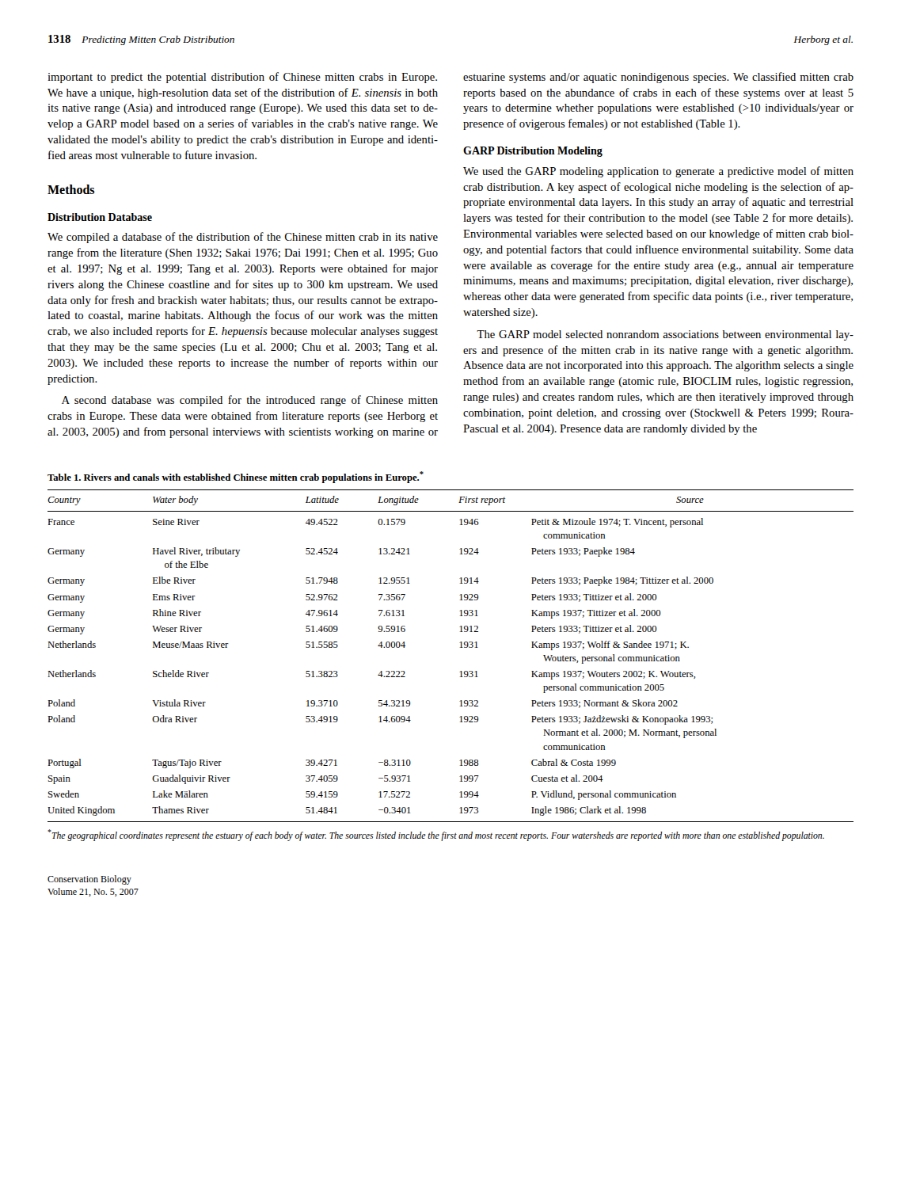1318 Predicting Mitten Crab Distribution
Herborg et al.
important to predict the potential distribution of Chinese mitten crabs in Europe. We have a unique, high-resolution data set of the distribution of E. sinensis in both its native range (Asia) and introduced range (Europe). We used this data set to develop a GARP model based on a series of variables in the crab's native range. We validated the model's ability to predict the crab's distribution in Europe and identified areas most vulnerable to future invasion.
Methods
Distribution Database
We compiled a database of the distribution of the Chinese mitten crab in its native range from the literature (Shen 1932; Sakai 1976; Dai 1991; Chen et al. 1995; Guo et al. 1997; Ng et al. 1999; Tang et al. 2003). Reports were obtained for major rivers along the Chinese coastline and for sites up to 300 km upstream. We used data only for fresh and brackish water habitats; thus, our results cannot be extrapolated to coastal, marine habitats. Although the focus of our work was the mitten crab, we also included reports for E. hepuensis because molecular analyses suggest that they may be the same species (Lu et al. 2000; Chu et al. 2003; Tang et al. 2003). We included these reports to increase the number of reports within our prediction.
A second database was compiled for the introduced range of Chinese mitten crabs in Europe. These data were obtained from literature reports (see Herborg et al. 2003, 2005) and from personal interviews with scientists working on marine or estuarine systems and/or aquatic nonindigenous species. We classified mitten crab reports based on the abundance of crabs in each of these systems over at least 5 years to determine whether populations were established (>10 individuals/year or presence of ovigerous females) or not established (Table 1).
GARP Distribution Modeling
We used the GARP modeling application to generate a predictive model of mitten crab distribution. A key aspect of ecological niche modeling is the selection of appropriate environmental data layers. In this study an array of aquatic and terrestrial layers was tested for their contribution to the model (see Table 2 for more details). Environmental variables were selected based on our knowledge of mitten crab biology, and potential factors that could influence environmental suitability. Some data were available as coverage for the entire study area (e.g., annual air temperature minimums, means and maximums; precipitation, digital elevation, river discharge), whereas other data were generated from specific data points (i.e., river temperature, watershed size).
The GARP model selected nonrandom associations between environmental layers and presence of the mitten crab in its native range with a genetic algorithm. Absence data are not incorporated into this approach. The algorithm selects a single method from an available range (atomic rule, BIOCLIM rules, logistic regression, range rules) and creates random rules, which are then iteratively improved through combination, point deletion, and crossing over (Stockwell & Peters 1999; Roura-Pascual et al. 2004). Presence data are randomly divided by the
Table 1. Rivers and canals with established Chinese mitten crab populations in Europe.*
| Country | Water body | Latitude | Longitude | First report | Source |
| --- | --- | --- | --- | --- | --- |
| France | Seine River | 49.4522 | 0.1579 | 1946 | Petit & Mizoule 1974; T. Vincent, personal communication |
| Germany | Havel River, tributary of the Elbe | 52.4524 | 13.2421 | 1924 | Peters 1933; Paepke 1984 |
| Germany | Elbe River | 51.7948 | 12.9551 | 1914 | Peters 1933; Paepke 1984; Tittizer et al. 2000 |
| Germany | Ems River | 52.9762 | 7.3567 | 1929 | Peters 1933; Tittizer et al. 2000 |
| Germany | Rhine River | 47.9614 | 7.6131 | 1931 | Kamps 1937; Tittizer et al. 2000 |
| Germany | Weser River | 51.4609 | 9.5916 | 1912 | Peters 1933; Tittizer et al. 2000 |
| Netherlands | Meuse/Maas River | 51.5585 | 4.0004 | 1931 | Kamps 1937; Wolff & Sandee 1971; K. Wouters, personal communication |
| Netherlands | Schelde River | 51.3823 | 4.2222 | 1931 | Kamps 1937; Wouters 2002; K. Wouters, personal communication 2005 |
| Poland | Vistula River | 19.3710 | 54.3219 | 1932 | Peters 1933; Normant & Skora 2002 |
| Poland | Odra River | 53.4919 | 14.6094 | 1929 | Peters 1933; Jażdżewski & Konopaoka 1993; Normant et al. 2000; M. Normant, personal communication |
| Portugal | Tagus/Tajo River | 39.4271 | −8.3110 | 1988 | Cabral & Costa 1999 |
| Spain | Guadalquivir River | 37.4059 | −5.9371 | 1997 | Cuesta et al. 2004 |
| Sweden | Lake Mälaren | 59.4159 | 17.5272 | 1994 | P. Vidlund, personal communication |
| United Kingdom | Thames River | 51.4841 | −0.3401 | 1973 | Ingle 1986; Clark et al. 1998 |
*The geographical coordinates represent the estuary of each body of water. The sources listed include the first and most recent reports. Four watersheds are reported with more than one established population.
Conservation Biology
Volume 21, No. 5, 2007